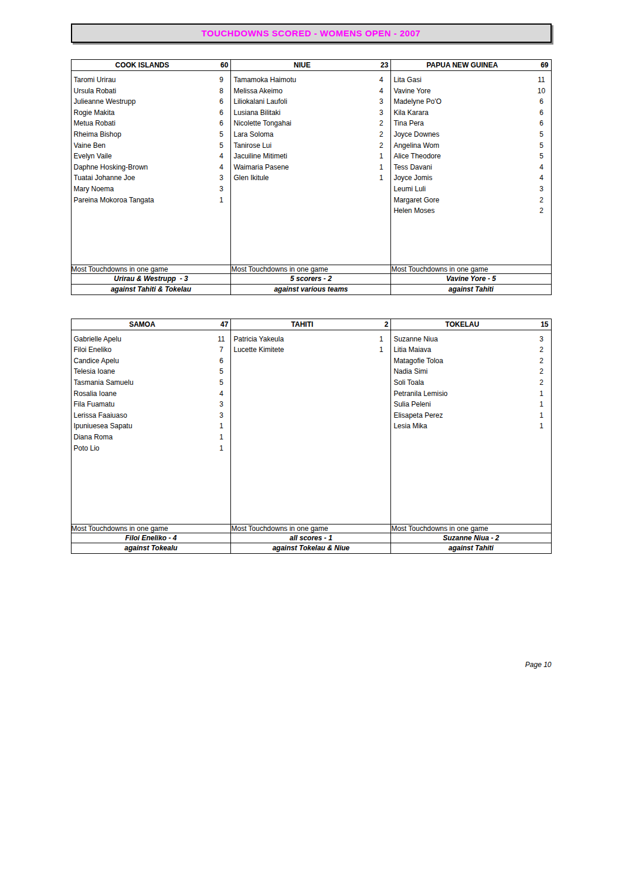TOUCHDOWNS SCORED - WOMENS OPEN - 2007
| COOK ISLANDS 60 | NIUE 23 | PAPUA NEW GUINEA 69 |
| Taromi Urirau 9 Ursula Robati 8 Julieanne Westrupp 6 Rogie Makita 6 Metua Robati 6 Rheima Bishop 5 Vaine Ben 5 Evelyn Vaile 4 Daphne Hosking-Brown 4 Tuatai Johanne Joe 3 Mary Noema 3 Pareina Mokoroa Tangata 1 | Tamamoka Haimotu 4 Melissa Akeimo 4 Liliokalani Laufoli 3 Lusiana Bilitaki 3 Nicolette Tongahai 2 Lara Soloma 2 Tanirose Lui 2 Jacuiline Mitimeti 1 Waimaria Pasene 1 Glen Ikitule 1 | Lita Gasi 11 Vavine Yore 10 Madelyne Po'O 6 Kila Karara 6 Tina Pera 6 Joyce Downes 5 Angelina Wom 5 Alice Theodore 5 Tess Davani 4 Joyce Jomis 4 Leumi Luli 3 Margaret Gore 2 Helen Moses 2 |
| Most Touchdowns in one game | Most Touchdowns in one game | Most Touchdowns in one game |
| Urirau & Westrupp - 3 | 5 scorers - 2 | Vavine Yore - 5 |
| against Tahiti & Tokelau | against various teams | against Tahiti |
| SAMOA 47 | TAHITI 2 | TOKELAU 15 |
| Gabrielle Apelu 11 Filoi Eneliko 7 Candice Apelu 6 Telesia Ioane 5 Tasmania Samuelu 5 Rosalia Ioane 4 Fila Fuamatu 3 Lerissa Faaiuaso 3 Ipuniuesea Sapatu 1 Diana Roma 1 Poto Lio 1 | Patricia Yakeula 1 Lucette Kimitete 1 | Suzanne Niua 3 Litia Maiava 2 Matagofie Toloa 2 Nadia Simi 2 Soli Toala 2 Petranila Lemisio 1 Sulia Peleni 1 Elisapeta Perez 1 Lesia Mika 1 |
| Most Touchdowns in one game | Most Touchdowns in one game | Most Touchdowns in one game |
| Filoi Eneliko - 4 | all scores - 1 | Suzanne Niua - 2 |
| against Tokealu | against Tokelau & Niue | against Tahiti |
Page 10